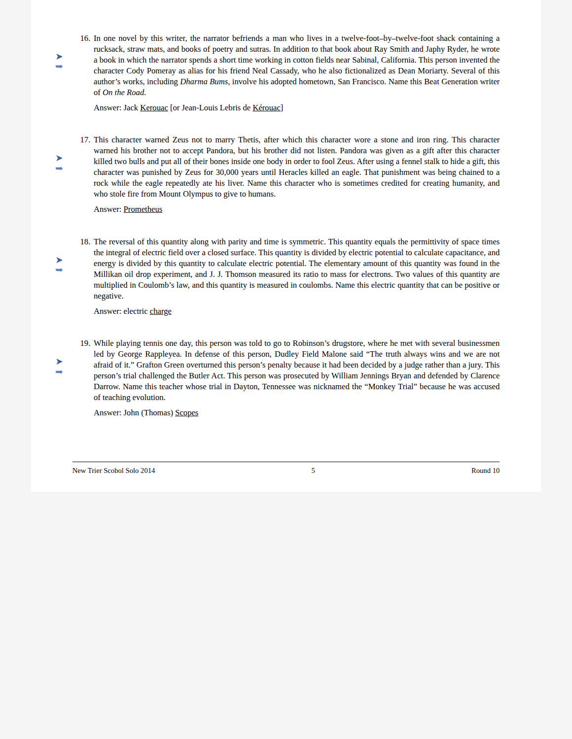16. ➤➥ In one novel by this writer, the narrator befriends a man who lives in a twelve-foot–by–twelve-foot shack containing a rucksack, straw mats, and books of poetry and sutras. In addition to that book about Ray Smith and Japhy Ryder, he wrote a book in which the narrator spends a short time working in cotton fields near Sabinal, California. This person invented the character Cody Pomeray as alias for his friend Neal Cassady, who he also fictionalized as Dean Moriarty. Several of this author’s works, including Dharma Bums, involve his adopted hometown, San Francisco. Name this Beat Generation writer of On the Road. Answer: Jack Kerouac [or Jean-Louis Lebris de Kérouac]
17. ➤➥ This character warned Zeus not to marry Thetis, after which this character wore a stone and iron ring. This character warned his brother not to accept Pandora, but his brother did not listen. Pandora was given as a gift after this character killed two bulls and put all of their bones inside one body in order to fool Zeus. After using a fennel stalk to hide a gift, this character was punished by Zeus for 30,000 years until Heracles killed an eagle. That punishment was being chained to a rock while the eagle repeatedly ate his liver. Name this character who is sometimes credited for creating humanity, and who stole fire from Mount Olympus to give to humans. Answer: Prometheus
18. ➤➥ The reversal of this quantity along with parity and time is symmetric. This quantity equals the permittivity of space times the integral of electric field over a closed surface. This quantity is divided by electric potential to calculate capacitance, and energy is divided by this quantity to calculate electric potential. The elementary amount of this quantity was found in the Millikan oil drop experiment, and J. J. Thomson measured its ratio to mass for electrons. Two values of this quantity are multiplied in Coulomb’s law, and this quantity is measured in coulombs. Name this electric quantity that can be positive or negative. Answer: electric charge
19. ➤➥ While playing tennis one day, this person was told to go to Robinson’s drugstore, where he met with several businessmen led by George Rappleyea. In defense of this person, Dudley Field Malone said “The truth always wins and we are not afraid of it.” Grafton Green overturned this person’s penalty because it had been decided by a judge rather than a jury. This person’s trial challenged the Butler Act. This person was prosecuted by William Jennings Bryan and defended by Clarence Darrow. Name this teacher whose trial in Dayton, Tennessee was nicknamed the “Monkey Trial” because he was accused of teaching evolution. Answer: John (Thomas) Scopes
New Trier Scobol Solo 2014 5 Round 10